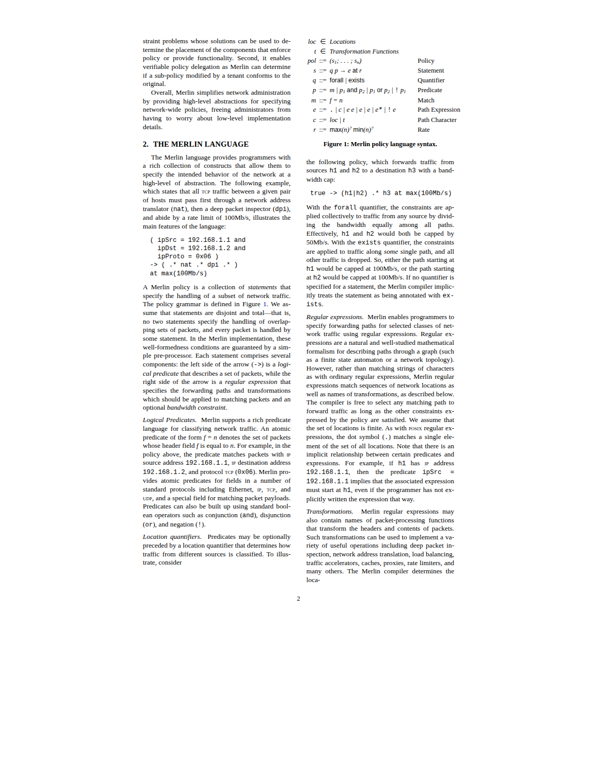straint problems whose solutions can be used to determine the placement of the components that enforce policy or provide functionality. Second, it enables verifiable policy delegation as Merlin can determine if a sub-policy modified by a tenant conforms to the original.
Overall, Merlin simplifies network administration by providing high-level abstractions for specifying network-wide policies, freeing administrators from having to worry about low-level implementation details.
2. THE MERLIN LANGUAGE
The Merlin language provides programmers with a rich collection of constructs that allow them to specify the intended behavior of the network at a high-level of abstraction. The following example, which states that all tcp traffic between a given pair of hosts must pass first through a network address translator (nat), then a deep packet inspector (dpi), and abide by a rate limit of 100Mb/s, illustrates the main features of the language:
( ipSrc = 192.168.1.1 and
  ipDst = 192.168.1.2 and
  ipProto = 0x06 )
-> ( .* nat .* dpi .* )
at max(100Mb/s)
A Merlin policy is a collection of statements that specify the handling of a subset of network traffic. The policy grammar is defined in Figure 1. We assume that statements are disjoint and total—that is, no two statements specify the handling of overlapping sets of packets, and every packet is handled by some statement. In the Merlin implementation, these well-formedness conditions are guaranteed by a simple pre-processor. Each statement comprises several components: the left side of the arrow (->) is a logical predicate that describes a set of packets, while the right side of the arrow is a regular expression that specifies the forwarding paths and transformations which should be applied to matching packets and an optional bandwidth constraint.
Logical Predicates. Merlin supports a rich predicate language for classifying network traffic. An atomic predicate of the form f = n denotes the set of packets whose header field f is equal to n. For example, in the policy above, the predicate matches packets with ip source address 192.168.1.1, ip destination address 192.168.1.2, and protocol tcp (0x06). Merlin provides atomic predicates for fields in a number of standard protocols including Ethernet, ip, tcp, and udp, and a special field for matching packet payloads. Predicates can also be built up using standard boolean operators such as conjunction (and), disjunction (or), and negation (!).
Location quantifiers. Predicates may be optionally preceded by a location quantifier that determines how traffic from different sources is classified. To illustrate, consider
| loc | ∈ | Locations | |
| t | ∈ | Transformation Functions | |
| pol | ::= | (s 1 ; . . . ; s n ) | Policy |
| s | ::= | q p → e at r | Statement |
| q | ::= | forall / exists | Quantifier |
| p | ::= | m / p 1 and p 2 / p 1 or p 2 / ! p 1 | Predicate |
| m | ::= | f = n | Match |
| e | ::= | . / c / e e / e / e / e ∗ / ! e | Path Expression |
| c | ::= | loc / t | Path Character |
| r | ::= | max (n) ? min (n) ? | Rate |
Figure 1: Merlin policy language syntax.
the following policy, which forwards traffic from sources h1 and h2 to a destination h3 with a bandwidth cap:
true -> (h1|h2) .* h3 at max(100Mb/s)
With the forall quantifier, the constraints are applied collectively to traffic from any source by dividing the bandwidth equally among all paths. Effectively, h1 and h2 would both be capped by 50Mb/s. With the exists quantifier, the constraints are applied to traffic along some single path, and all other traffic is dropped. So, either the path starting at h1 would be capped at 100Mb/s, or the path starting at h2 would be capped at 100Mb/s. If no quantifier is specified for a statement, the Merlin compiler implicitly treats the statement as being annotated with exists.
Regular expressions. Merlin enables programmers to specify forwarding paths for selected classes of network traffic using regular expressions. Regular expressions are a natural and well-studied mathematical formalism for describing paths through a graph (such as a finite state automaton or a network topology). However, rather than matching strings of characters as with ordinary regular expressions, Merlin regular expressions match sequences of network locations as well as names of transformations, as described below. The compiler is free to select any matching path to forward traffic as long as the other constraints expressed by the policy are satisfied. We assume that the set of locations is finite. As with posix regular expressions, the dot symbol (.) matches a single element of the set of all locations. Note that there is an implicit relationship between certain predicates and expressions. For example, if h1 has ip address 192.168.1.1, then the predicate ipSrc = 192.168.1.1 implies that the associated expression must start at h1, even if the programmer has not explicitly written the expression that way.
Transformations. Merlin regular expressions may also contain names of packet-processing functions that transform the headers and contents of packets. Such transformations can be used to implement a variety of useful operations including deep packet inspection, network address translation, load balancing, traffic accelerators, caches, proxies, rate limiters, and many others. The Merlin compiler determines the loca-
2